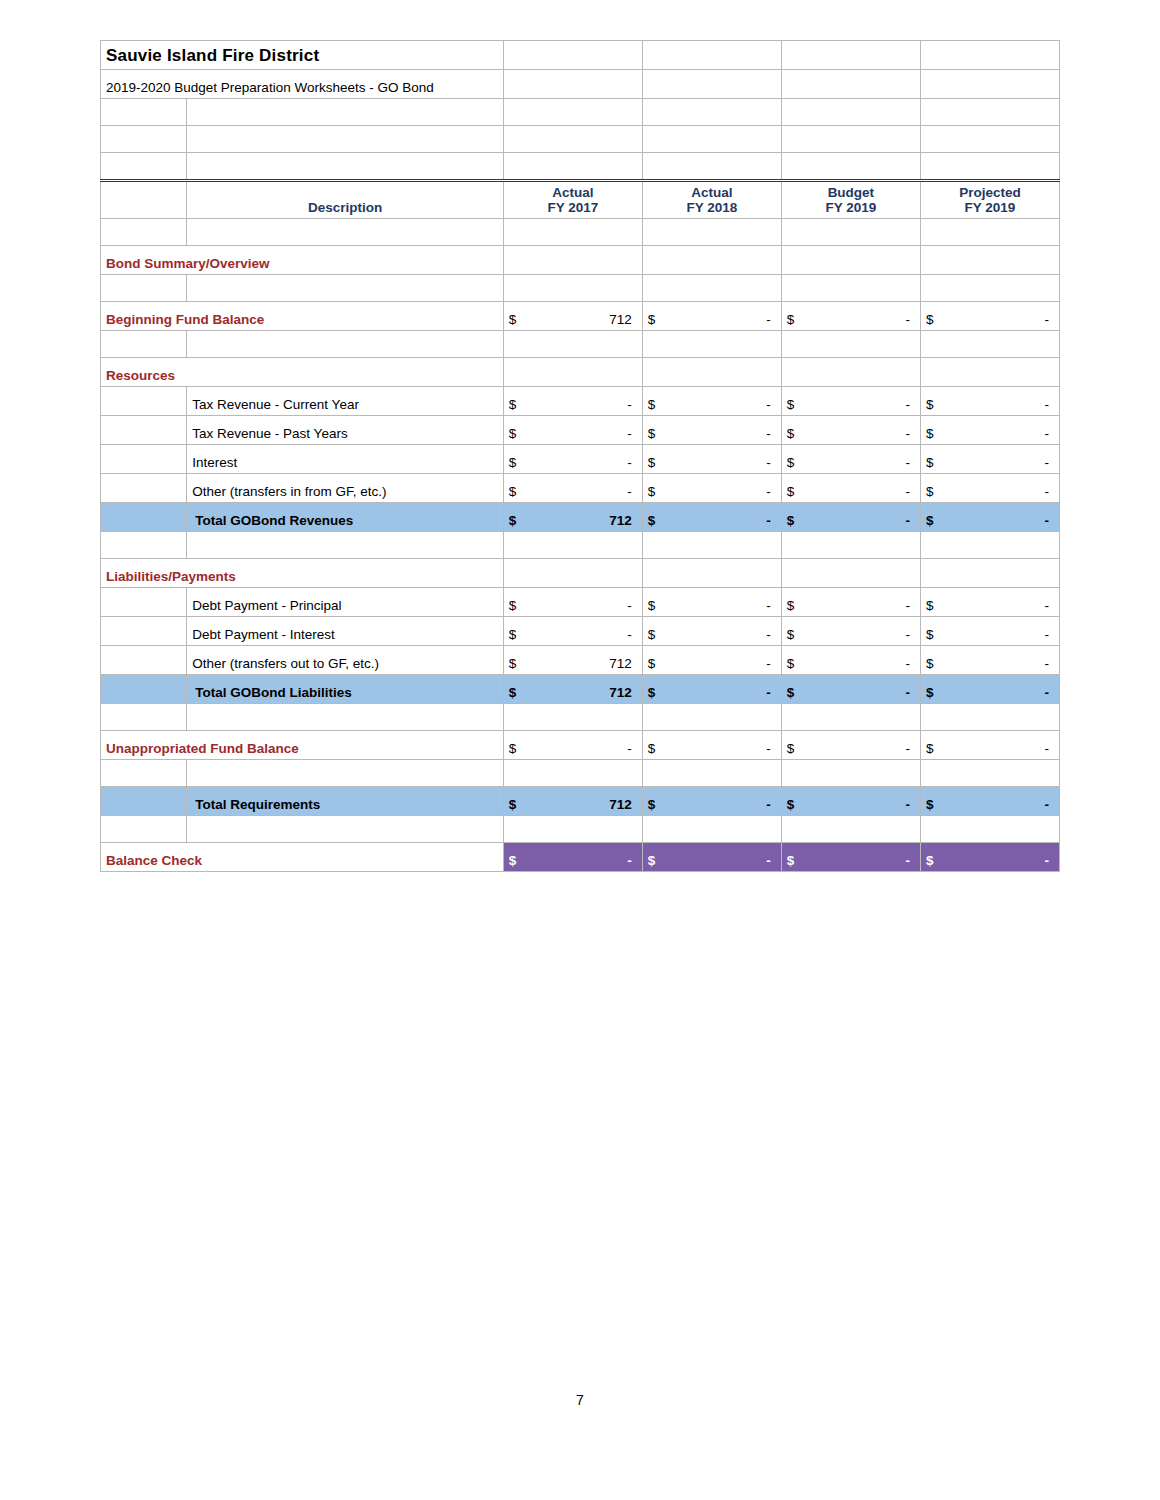| Sauvie Island Fire District | | | | |
| 2019-2020 Budget Preparation Worksheets - GO Bond | | | | |
| | Description | Actual FY 2017 | Actual FY 2018 | Budget FY 2019 | Projected FY 2019 |
| Bond Summary/Overview | | | | |
| Beginning Fund Balance | $ 712 | $ - | $ - | $ - |
| Resources | | | | |
| | Tax Revenue - Current Year | $ - | $ - | $ - | $ - |
| | Tax Revenue - Past Years | $ - | $ - | $ - | $ - |
| | Interest | $ - | $ - | $ - | $ - |
| | Other (transfers in from GF, etc.) | $ - | $ - | $ - | $ - |
| | Total GOBond Revenues | $ 712 | $ - | $ - | $ - |
| Liabilities/Payments | | | | |
| | Debt Payment - Principal | $ - | $ - | $ - | $ - |
| | Debt Payment - Interest | $ - | $ - | $ - | $ - |
| | Other (transfers out to GF, etc.) | $ 712 | $ - | $ - | $ - |
| | Total GOBond Liabilities | $ 712 | $ - | $ - | $ - |
| Unappropriated Fund Balance | $ - | $ - | $ - | $ - |
| | Total Requirements | $ 712 | $ - | $ - | $ - |
| Balance Check | $ - | $ - | $ - | $ - |
7